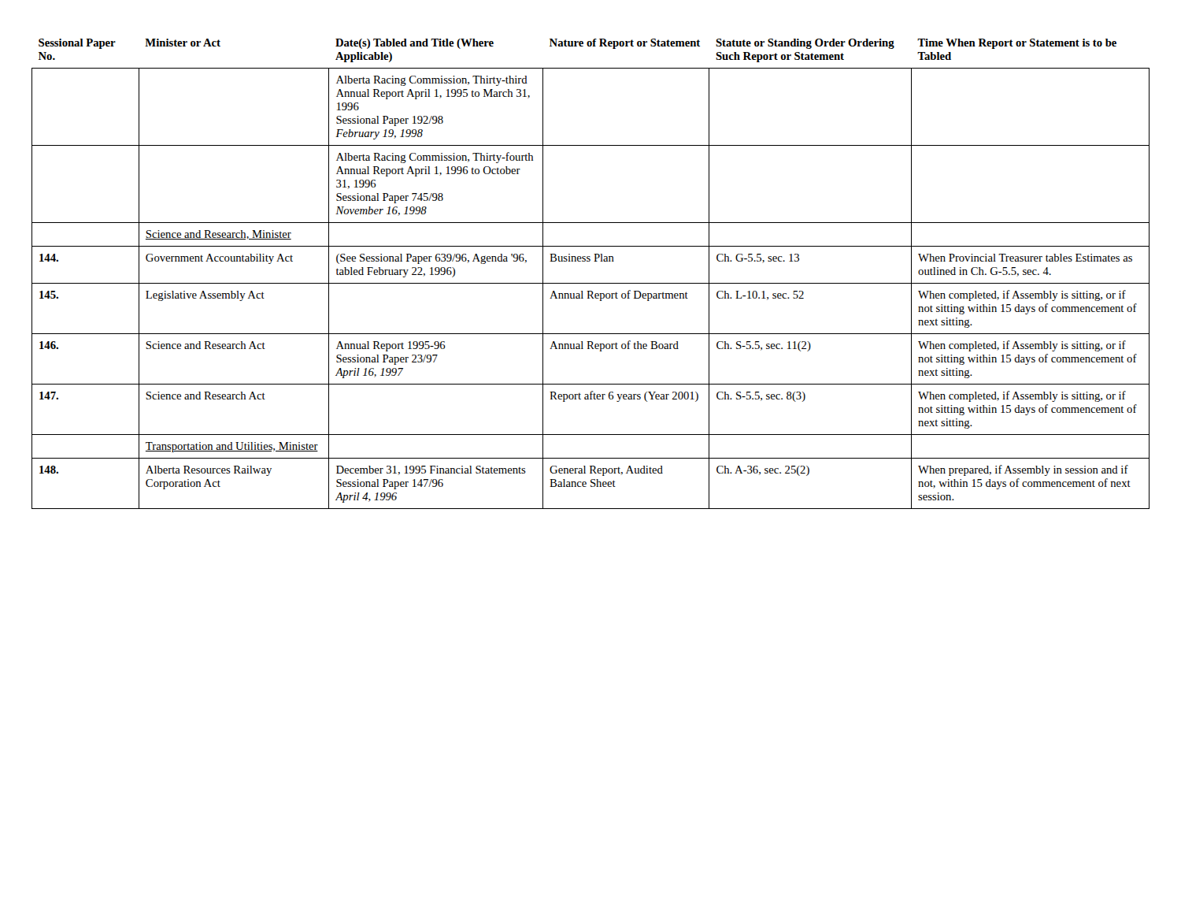| Sessional Paper No. | Minister or Act | Date(s) Tabled and Title (Where Applicable) | Nature of Report or Statement | Statute or Standing Order Ordering Such Report or Statement | Time When Report or Statement is to be Tabled |
| --- | --- | --- | --- | --- | --- |
| | | Alberta Racing Commission, Thirty-third Annual Report April 1, 1995 to March 31, 1996 Sessional Paper 192/98 February 19, 1998 | | | |
| | | Alberta Racing Commission, Thirty-fourth Annual Report April 1, 1996 to October 31, 1996 Sessional Paper 745/98 November 16, 1998 | | | |
| | Science and Research, Minister | | | | |
| 144. | Government Accountability Act | (See Sessional Paper 639/96, Agenda '96, tabled February 22, 1996) | Business Plan | Ch. G-5.5, sec. 13 | When Provincial Treasurer tables Estimates as outlined in Ch. G-5.5, sec. 4. |
| 145. | Legislative Assembly Act | | Annual Report of Department | Ch. L-10.1, sec. 52 | When completed, if Assembly is sitting, or if not sitting within 15 days of commencement of next sitting. |
| 146. | Science and Research Act | Annual Report 1995-96 Sessional Paper 23/97 April 16, 1997 | Annual Report of the Board | Ch. S-5.5, sec. 11(2) | When completed, if Assembly is sitting, or if not sitting within 15 days of commencement of next sitting. |
| 147. | Science and Research Act | | Report after 6 years (Year 2001) | Ch. S-5.5, sec. 8(3) | When completed, if Assembly is sitting, or if not sitting within 15 days of commencement of next sitting. |
| | Transportation and Utilities, Minister | | | | |
| 148. | Alberta Resources Railway Corporation Act | December 31, 1995 Financial Statements Sessional Paper 147/96 April 4, 1996 | General Report, Audited Balance Sheet | Ch. A-36, sec. 25(2) | When prepared, if Assembly in session and if not, within 15 days of commencement of next session. |